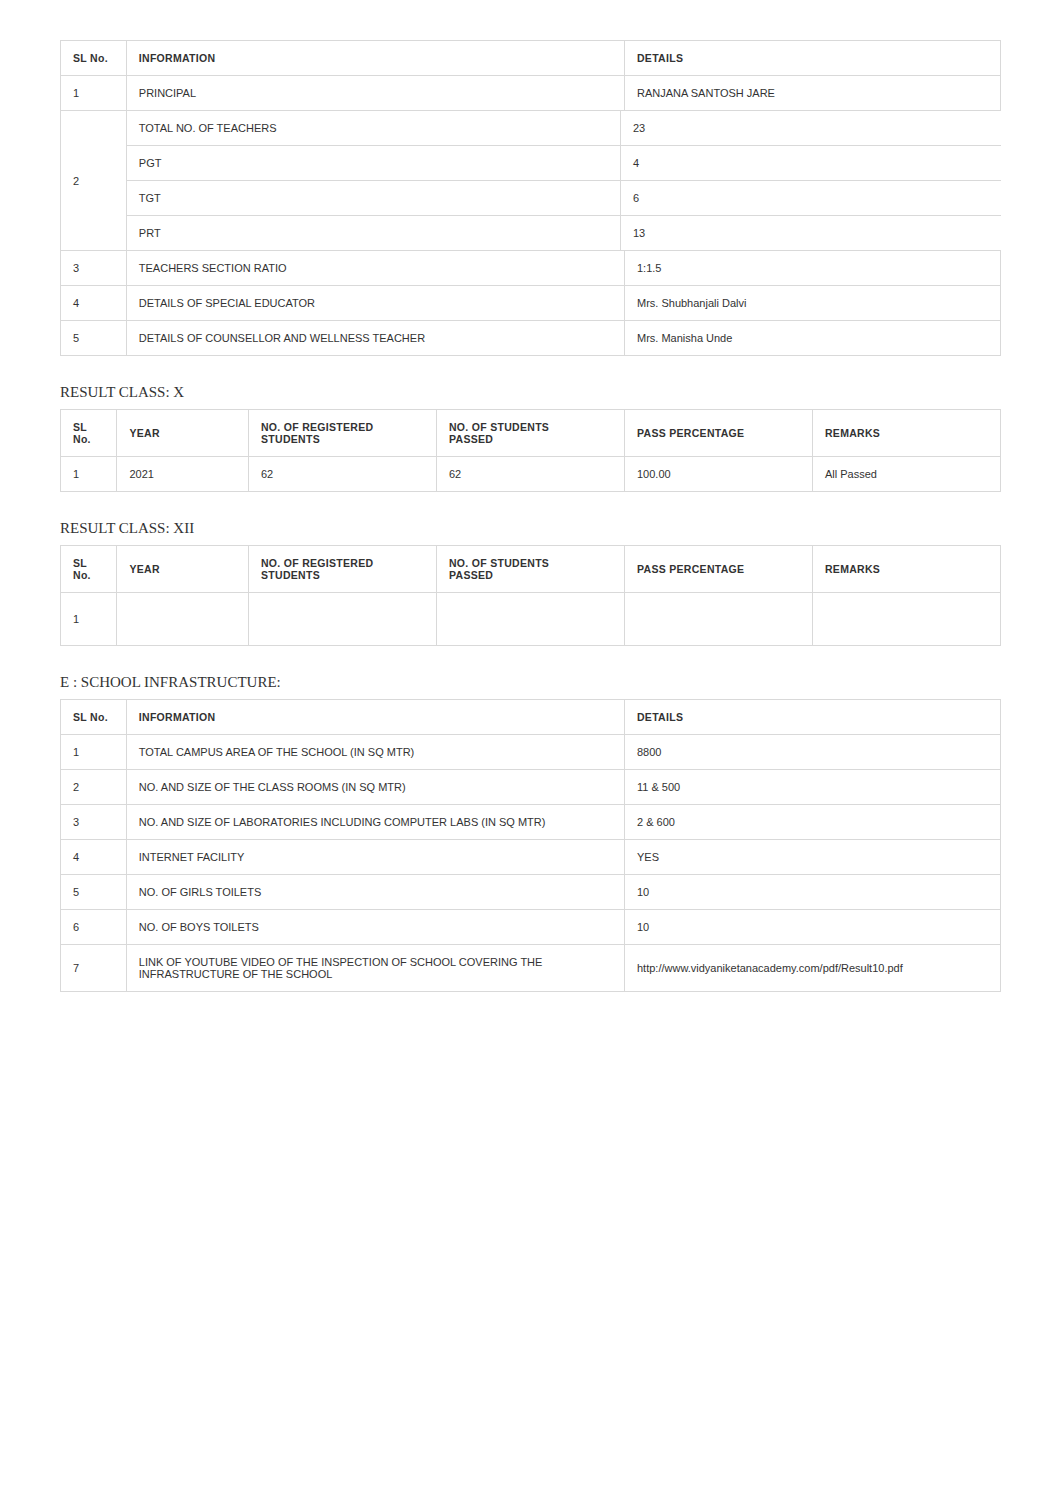| SL No. | INFORMATION | DETAILS |
| --- | --- | --- |
| 1 | PRINCIPAL | RANJANA SANTOSH JARE |
| 2 | / TOTAL NO. OF TEACHERS / 23 / / PGT / 4 / / TGT / 6 / / PRT / 13 / |
| 3 | TEACHERS SECTION RATIO | 1:1.5 |
| 4 | DETAILS OF SPECIAL EDUCATOR | Mrs. Shubhanjali Dalvi |
| 5 | DETAILS OF COUNSELLOR AND WELLNESS TEACHER | Mrs. Manisha Unde |
RESULT CLASS: X
| SL No. | YEAR | NO. OF REGISTERED STUDENTS | NO. OF STUDENTS PASSED | PASS PERCENTAGE | REMARKS |
| --- | --- | --- | --- | --- | --- |
| 1 | 2021 | 62 | 62 | 100.00 | All Passed |
RESULT CLASS: XII
| SL No. | YEAR | NO. OF REGISTERED STUDENTS | NO. OF STUDENTS PASSED | PASS PERCENTAGE | REMARKS |
| --- | --- | --- | --- | --- | --- |
| 1 | | | | | |
E : SCHOOL INFRASTRUCTURE:
| SL No. | INFORMATION | DETAILS |
| --- | --- | --- |
| 1 | TOTAL CAMPUS AREA OF THE SCHOOL (IN SQ MTR) | 8800 |
| 2 | NO. AND SIZE OF THE CLASS ROOMS (IN SQ MTR) | 11 & 500 |
| 3 | NO. AND SIZE OF LABORATORIES INCLUDING COMPUTER LABS (IN SQ MTR) | 2 & 600 |
| 4 | INTERNET FACILITY | YES |
| 5 | NO. OF GIRLS TOILETS | 10 |
| 6 | NO. OF BOYS TOILETS | 10 |
| 7 | LINK OF YOUTUBE VIDEO OF THE INSPECTION OF SCHOOL COVERING THE INFRASTRUCTURE OF THE SCHOOL | http://www.vidyaniketanacademy.com/pdf/Result10.pdf |